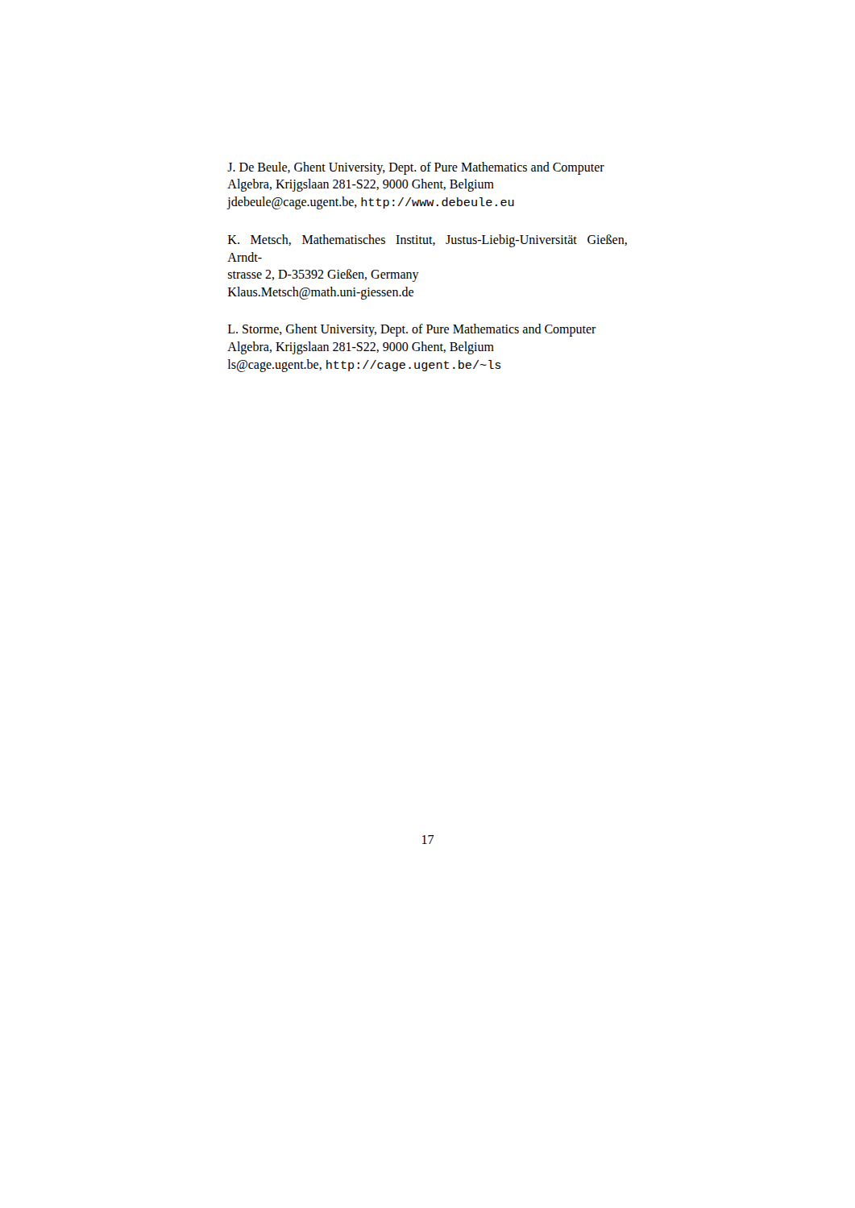J. De Beule, Ghent University, Dept. of Pure Mathematics and Computer Algebra, Krijgslaan 281-S22, 9000 Ghent, Belgium jdebeule@cage.ugent.be, http://www.debeule.eu K. Metsch, Mathematisches Institut, Justus-Liebig-Universität Gießen, Arndt- strasse 2, D-35392 Gießen, Germany Klaus.Metsch@math.uni-giessen.de L. Storme, Ghent University, Dept. of Pure Mathematics and Computer Algebra, Krijgslaan 281-S22, 9000 Ghent, Belgium ls@cage.ugent.be, http://cage.ugent.be/~ls
17